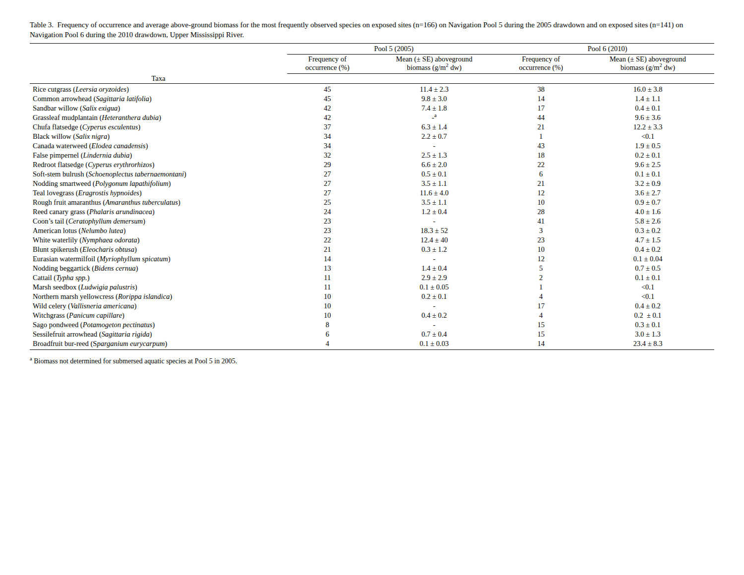Table 3. Frequency of occurrence and average above-ground biomass for the most frequently observed species on exposed sites (n=166) on Navigation Pool 5 during the 2005 drawdown and on exposed sites (n=141) on Navigation Pool 6 during the 2010 drawdown, Upper Mississippi River.
| | Pool 5 (2005) | Pool 6 (2010) |
| --- | --- | --- |
| Frequency of occurrence (%) | Mean (± SE) aboveground biomass (g/m 2 dw) | Frequency of occurrence (%) | Mean (± SE) aboveground biomass (g/m 2 dw) |
| Taxa | |
| Rice cutgrass ( Leersia oryzoides ) | 45 | 11.4 ± 2.3 | 38 | 16.0 ± 3.8 |
| Common arrowhead ( Sagittaria latifolia ) | 45 | 9.8 ± 3.0 | 14 | 1.4 ± 1.1 |
| Sandbar willow ( Salix exigua ) | 42 | 7.4 ± 1.8 | 17 | 0.4 ± 0.1 |
| Grassleaf mudplantain ( Heteranthera dubia ) | 42 | - a | 44 | 9.6 ± 3.6 |
| Chufa flatsedge ( Cyperus esculentus ) | 37 | 6.3 ± 1.4 | 21 | 12.2 ± 3.3 |
| Black willow ( Salix nigra ) | 34 | 2.2 ± 0.7 | 1 | <0.1 |
| Canada waterweed ( Elodea canadensis ) | 34 | - | 43 | 1.9 ± 0.5 |
| False pimpernel ( Lindernia dubia ) | 32 | 2.5 ± 1.3 | 18 | 0.2 ± 0.1 |
| Redroot flatsedge ( Cyperus erythrorhizos ) | 29 | 6.6 ± 2.0 | 22 | 9.6 ± 2.5 |
| Soft-stem bulrush ( Schoenoplectus tabernaemontani ) | 27 | 0.5 ± 0.1 | 6 | 0.1 ± 0.1 |
| Nodding smartweed ( Polygonum lapathifolium ) | 27 | 3.5 ± 1.1 | 21 | 3.2 ± 0.9 |
| Teal lovegrass ( Eragrostis hypnoides ) | 27 | 11.6 ± 4.0 | 12 | 3.6 ± 2.7 |
| Rough fruit amaranthus ( Amaranthus tuberculatus ) | 25 | 3.5 ± 1.1 | 10 | 0.9 ± 0.7 |
| Reed canary grass ( Phalaris arundinacea ) | 24 | 1.2 ± 0.4 | 28 | 4.0 ± 1.6 |
| Coon’s tail ( Ceratophyllum demersum ) | 23 | - | 41 | 5.8 ± 2.6 |
| American lotus ( Nelumbo lutea ) | 23 | 18.3 ± 52 | 3 | 0.3 ± 0.2 |
| White waterlily ( Nymphaea odorata ) | 22 | 12.4 ± 40 | 23 | 4.7 ± 1.5 |
| Blunt spikerush ( Eleocharis obtusa ) | 21 | 0.3 ± 1.2 | 10 | 0.4 ± 0.2 |
| Eurasian watermilfoil ( Myriophyllum spicatum ) | 14 | - | 12 | 0.1 ± 0.04 |
| Nodding beggartick ( Bidens cernua ) | 13 | 1.4 ± 0.4 | 5 | 0.7 ± 0.5 |
| Cattail ( Typha spp. ) | 11 | 2.9 ± 2.9 | 2 | 0.1 ± 0.1 |
| Marsh seedbox ( Ludwigia palustris ) | 11 | 0.1 ± 0.05 | 1 | <0.1 |
| Northern marsh yellowcress ( Rorippa islandica ) | 10 | 0.2 ± 0.1 | 4 | <0.1 |
| Wild celery ( Vallisneria americana ) | 10 | - | 17 | 0.4 ± 0.2 |
| Witchgrass ( Panicum capillare ) | 10 | 0.4 ± 0.2 | 4 | 0.2 ± 0.1 |
| Sago pondweed ( Potamogeton pectinatus ) | 8 | - | 15 | 0.3 ± 0.1 |
| Sessilefruit arrowhead ( Sagittaria rigida ) | 6 | 0.7 ± 0.4 | 15 | 3.0 ± 1.3 |
| Broadfruit bur-reed (S parganium eurycarpum ) | 4 | 0.1 ± 0.03 | 14 | 23.4 ± 8.3 |
a Biomass not determined for submersed aquatic species at Pool 5 in 2005.